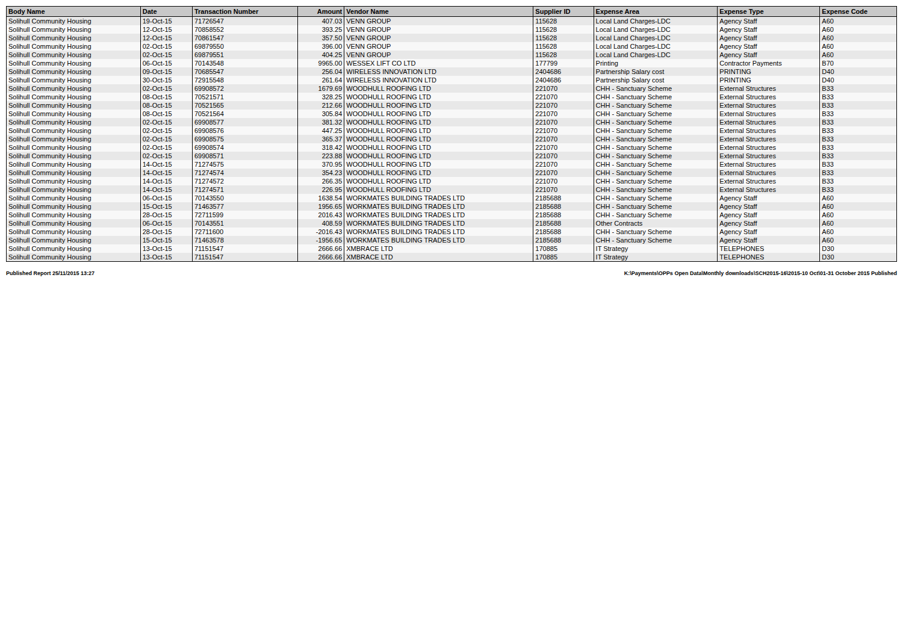| Body Name | Date | Transaction Number | Amount | Vendor Name | Supplier ID | Expense Area | Expense Type | Expense Code |
| --- | --- | --- | --- | --- | --- | --- | --- | --- |
| Solihull Community Housing | 19-Oct-15 | 71726547 | 407.03 | VENN GROUP | 115628 | Local Land Charges-LDC | Agency Staff | A60 |
| Solihull Community Housing | 12-Oct-15 | 70858552 | 393.25 | VENN GROUP | 115628 | Local Land Charges-LDC | Agency Staff | A60 |
| Solihull Community Housing | 12-Oct-15 | 70861547 | 357.50 | VENN GROUP | 115628 | Local Land Charges-LDC | Agency Staff | A60 |
| Solihull Community Housing | 02-Oct-15 | 69879550 | 396.00 | VENN GROUP | 115628 | Local Land Charges-LDC | Agency Staff | A60 |
| Solihull Community Housing | 02-Oct-15 | 69879551 | 404.25 | VENN GROUP | 115628 | Local Land Charges-LDC | Agency Staff | A60 |
| Solihull Community Housing | 06-Oct-15 | 70143548 | 9965.00 | WESSEX LIFT CO LTD | 177799 | Printing | Contractor Payments | B70 |
| Solihull Community Housing | 09-Oct-15 | 70685547 | 256.04 | WIRELESS INNOVATION LTD | 2404686 | Partnership Salary cost | PRINTING | D40 |
| Solihull Community Housing | 30-Oct-15 | 72915548 | 261.64 | WIRELESS INNOVATION LTD | 2404686 | Partnership Salary cost | PRINTING | D40 |
| Solihull Community Housing | 02-Oct-15 | 69908572 | 1679.69 | WOODHULL ROOFING LTD | 221070 | CHH - Sanctuary Scheme | External Structures | B33 |
| Solihull Community Housing | 08-Oct-15 | 70521571 | 328.25 | WOODHULL ROOFING LTD | 221070 | CHH - Sanctuary Scheme | External Structures | B33 |
| Solihull Community Housing | 08-Oct-15 | 70521565 | 212.66 | WOODHULL ROOFING LTD | 221070 | CHH - Sanctuary Scheme | External Structures | B33 |
| Solihull Community Housing | 08-Oct-15 | 70521564 | 305.84 | WOODHULL ROOFING LTD | 221070 | CHH - Sanctuary Scheme | External Structures | B33 |
| Solihull Community Housing | 02-Oct-15 | 69908577 | 381.32 | WOODHULL ROOFING LTD | 221070 | CHH - Sanctuary Scheme | External Structures | B33 |
| Solihull Community Housing | 02-Oct-15 | 69908576 | 447.25 | WOODHULL ROOFING LTD | 221070 | CHH - Sanctuary Scheme | External Structures | B33 |
| Solihull Community Housing | 02-Oct-15 | 69908575 | 365.37 | WOODHULL ROOFING LTD | 221070 | CHH - Sanctuary Scheme | External Structures | B33 |
| Solihull Community Housing | 02-Oct-15 | 69908574 | 318.42 | WOODHULL ROOFING LTD | 221070 | CHH - Sanctuary Scheme | External Structures | B33 |
| Solihull Community Housing | 02-Oct-15 | 69908571 | 223.88 | WOODHULL ROOFING LTD | 221070 | CHH - Sanctuary Scheme | External Structures | B33 |
| Solihull Community Housing | 14-Oct-15 | 71274575 | 370.95 | WOODHULL ROOFING LTD | 221070 | CHH - Sanctuary Scheme | External Structures | B33 |
| Solihull Community Housing | 14-Oct-15 | 71274574 | 354.23 | WOODHULL ROOFING LTD | 221070 | CHH - Sanctuary Scheme | External Structures | B33 |
| Solihull Community Housing | 14-Oct-15 | 71274572 | 266.35 | WOODHULL ROOFING LTD | 221070 | CHH - Sanctuary Scheme | External Structures | B33 |
| Solihull Community Housing | 14-Oct-15 | 71274571 | 226.95 | WOODHULL ROOFING LTD | 221070 | CHH - Sanctuary Scheme | External Structures | B33 |
| Solihull Community Housing | 06-Oct-15 | 70143550 | 1638.54 | WORKMATES BUILDING TRADES LTD | 2185688 | CHH - Sanctuary Scheme | Agency Staff | A60 |
| Solihull Community Housing | 15-Oct-15 | 71463577 | 1956.65 | WORKMATES BUILDING TRADES LTD | 2185688 | CHH - Sanctuary Scheme | Agency Staff | A60 |
| Solihull Community Housing | 28-Oct-15 | 72711599 | 2016.43 | WORKMATES BUILDING TRADES LTD | 2185688 | CHH - Sanctuary Scheme | Agency Staff | A60 |
| Solihull Community Housing | 06-Oct-15 | 70143551 | 408.59 | WORKMATES BUILDING TRADES LTD | 2185688 | Other Contracts | Agency Staff | A60 |
| Solihull Community Housing | 28-Oct-15 | 72711600 | -2016.43 | WORKMATES BUILDING TRADES LTD | 2185688 | CHH - Sanctuary Scheme | Agency Staff | A60 |
| Solihull Community Housing | 15-Oct-15 | 71463578 | -1956.65 | WORKMATES BUILDING TRADES LTD | 2185688 | CHH - Sanctuary Scheme | Agency Staff | A60 |
| Solihull Community Housing | 13-Oct-15 | 71151547 | 2666.66 | XMBRACE LTD | 170885 | IT Strategy | TELEPHONES | D30 |
| Solihull Community Housing | 13-Oct-15 | 71151547 | 2666.66 | XMBRACE LTD | 170885 | IT Strategy | TELEPHONES | D30 |
Published Report 25/11/2015 13:27 K:\Payments\OPPs Open Data\Monthly downloads\SCH2015-16\2015-10 Oct\01-31 October 2015 Published